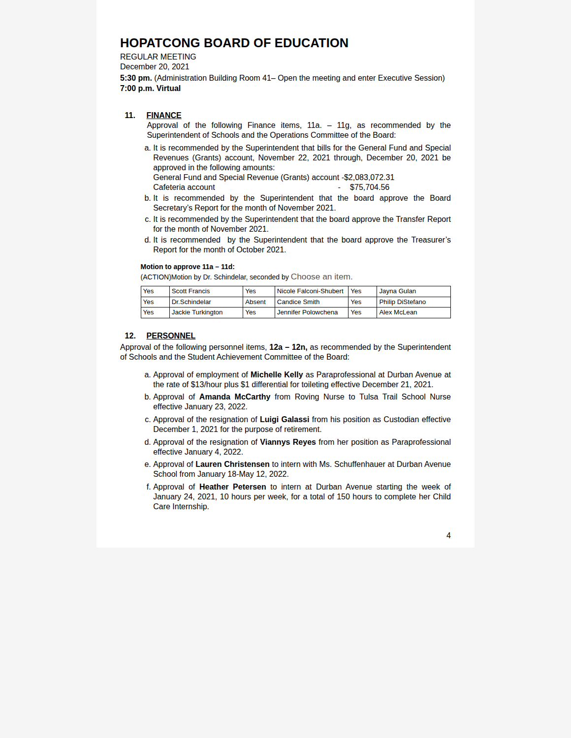HOPATCONG BOARD OF EDUCATION
REGULAR MEETING
December 20, 2021
5:30 pm. (Administration Building Room 41– Open the meeting and enter Executive Session)
7:00 p.m. Virtual
11.
FINANCE
Approval of the following Finance items, 11a. – 11g, as recommended by the Superintendent of Schools and the Operations Committee of the Board:
It is recommended by the Superintendent that bills for the General Fund and Special Revenues (Grants) account, November 22, 2021 through, December 20, 2021 be approved in the following amounts:
General Fund and Special Revenue (Grants) account - $2,083,072.31
Cafeteria account - $75,704.56
It is recommended by the Superintendent that the board approve the Board Secretary’s Report for the month of November 2021.
It is recommended by the Superintendent that the board approve the Transfer Report for the month of November 2021.
It is recommended by the Superintendent that the board approve the Treasurer’s Report for the month of October 2021.
Motion to approve 11a – 11d:
(ACTION)Motion by Dr. Schindelar, seconded by Choose an item.
| Yes | Scott Francis | Yes | Nicole Falconi-Shubert | Yes | Jayna Gulan |
| Yes | Dr.Schindelar | Absent | Candice Smith | Yes | Philip DiStefano |
| Yes | Jackie Turkington | Yes | Jennifer Polowchena | Yes | Alex McLean |
12.
PERSONNEL
Approval of the following personnel items, 12a – 12n, as recommended by the Superintendent of Schools and the Student Achievement Committee of the Board:
Approval of employment of Michelle Kelly as Paraprofessional at Durban Avenue at the rate of $13/hour plus $1 differential for toileting effective December 21, 2021.
Approval of Amanda McCarthy from Roving Nurse to Tulsa Trail School Nurse effective January 23, 2022.
Approval of the resignation of Luigi Galassi from his position as Custodian effective December 1, 2021 for the purpose of retirement.
Approval of the resignation of Viannys Reyes from her position as Paraprofessional effective January 4, 2022.
Approval of Lauren Christensen to intern with Ms. Schuffenhauer at Durban Avenue School from January 18-May 12, 2022.
Approval of Heather Petersen to intern at Durban Avenue starting the week of January 24, 2021, 10 hours per week, for a total of 150 hours to complete her Child Care Internship.
4